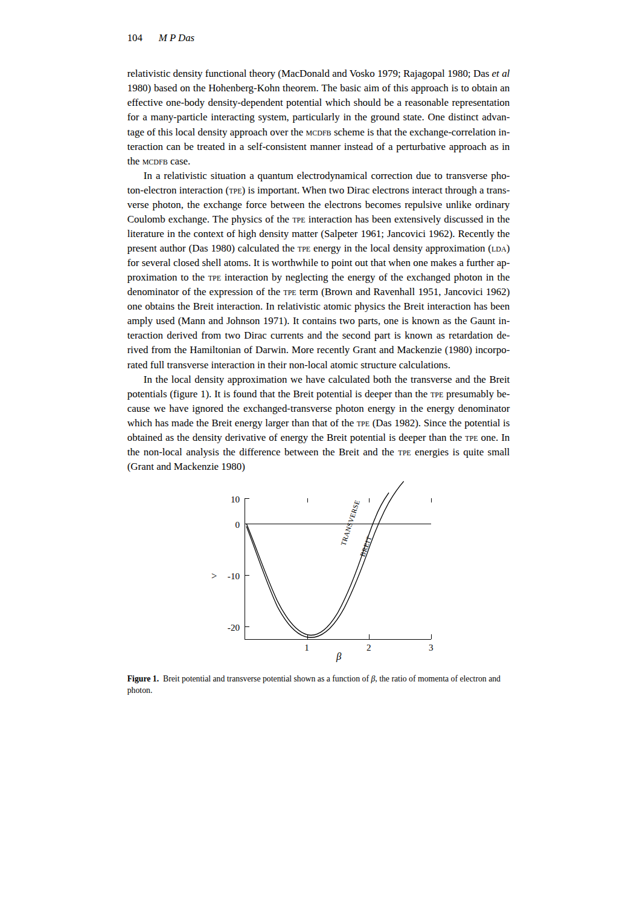104 M P Das
relativistic density functional theory (MacDonald and Vosko 1979; Rajagopal 1980; Das et al 1980) based on the Hohenberg-Kohn theorem. The basic aim of this approach is to obtain an effective one-body density-dependent potential which should be a reasonable representation for a many-particle interacting system, particularly in the ground state. One distinct advantage of this local density approach over the mcdfb scheme is that the exchange-correlation interaction can be treated in a self-consistent manner instead of a perturbative approach as in the mcdfb case.
In a relativistic situation a quantum electrodynamical correction due to transverse photon-electron interaction (tpe) is important. When two Dirac electrons interact through a transverse photon, the exchange force between the electrons becomes repulsive unlike ordinary Coulomb exchange. The physics of the tpe interaction has been extensively discussed in the literature in the context of high density matter (Salpeter 1961; Jancovici 1962). Recently the present author (Das 1980) calculated the tpe energy in the local density approximation (lda) for several closed shell atoms. It is worthwhile to point out that when one makes a further approximation to the tpe interaction by neglecting the energy of the exchanged photon in the denominator of the expression of the tpe term (Brown and Ravenhall 1951, Jancovici 1962) one obtains the Breit interaction. In relativistic atomic physics the Breit interaction has been amply used (Mann and Johnson 1971). It contains two parts, one is known as the Gaunt interaction derived from two Dirac currents and the second part is known as retardation derived from the Hamiltonian of Darwin. More recently Grant and Mackenzie (1980) incorporated full transverse interaction in their non-local atomic structure calculations.
In the local density approximation we have calculated both the transverse and the Breit potentials (figure 1). It is found that the Breit potential is deeper than the tpe presumably because we have ignored the exchanged-transverse photon energy in the energy denominator which has made the Breit energy larger than that of the tpe (Das 1982). Since the potential is obtained as the density derivative of energy the Breit potential is deeper than the tpe one. In the non-local analysis the difference between the Breit and the tpe energies is quite small (Grant and Mackenzie 1980)
10 0 -10 -20
>
TRANSVERSE BREIT
1 2 3
β
Figure 1. Breit potential and transverse potential shown as a function of β, the ratio of momenta of electron and photon.